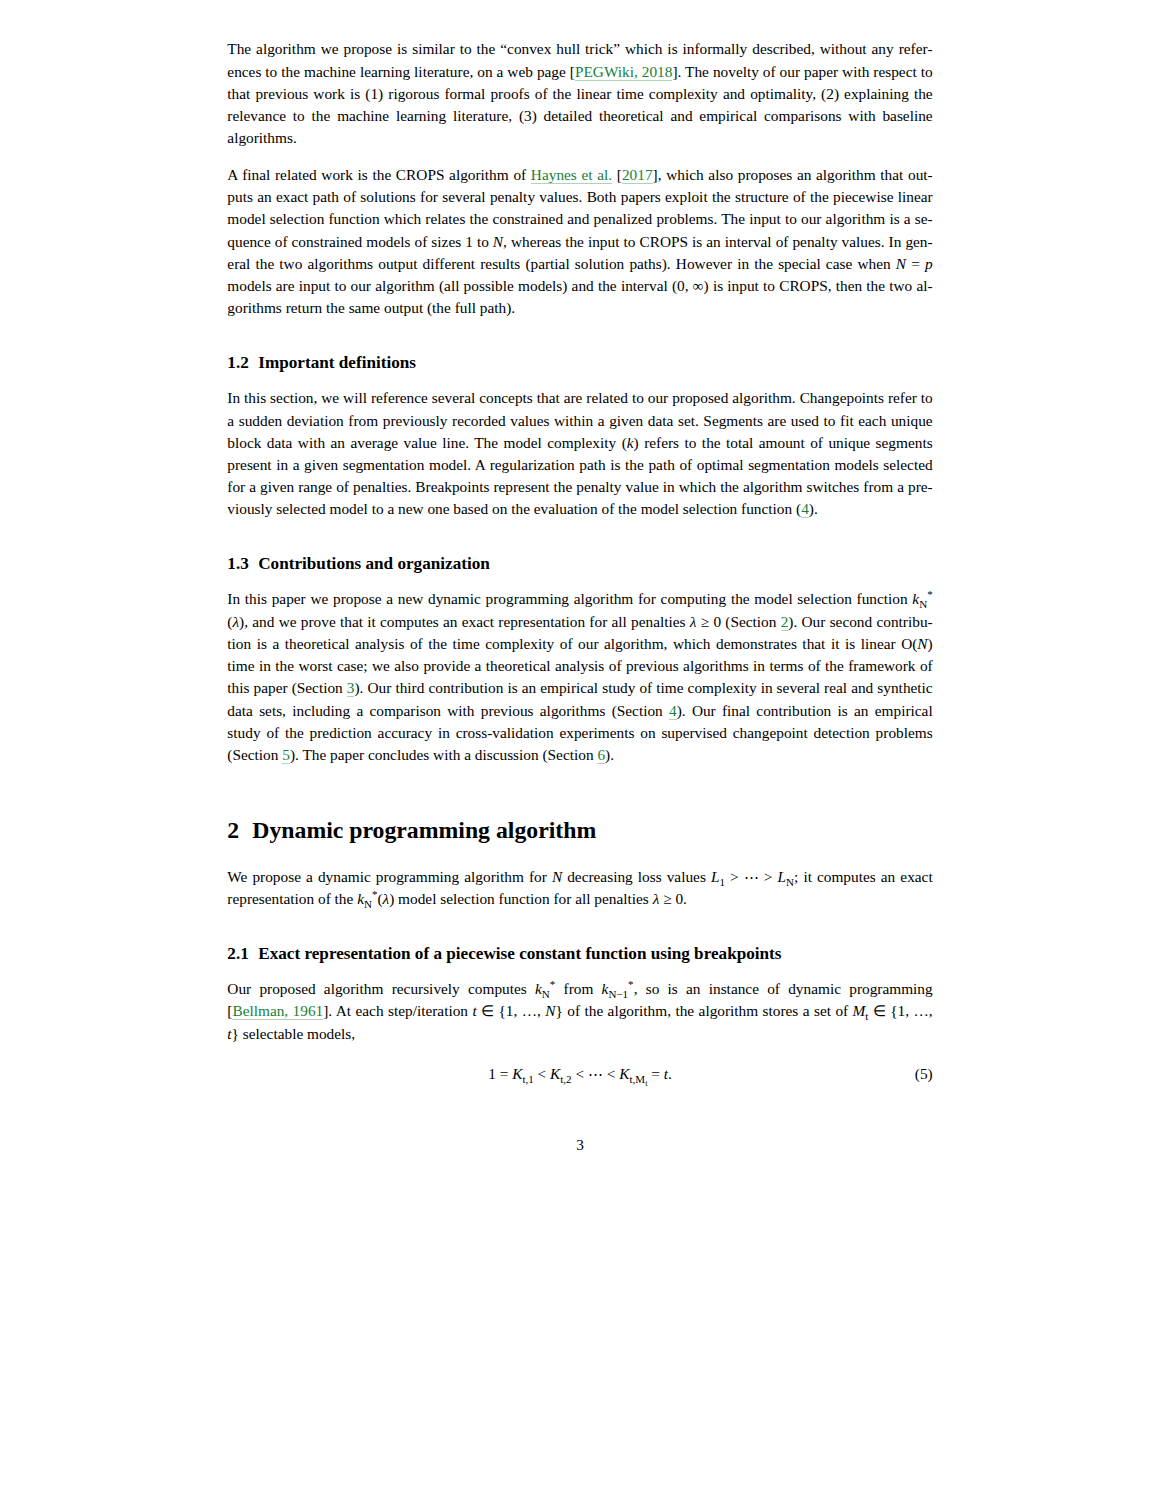The algorithm we propose is similar to the “convex hull trick” which is informally described, without any references to the machine learning literature, on a web page [PEGWiki, 2018]. The novelty of our paper with respect to that previous work is (1) rigorous formal proofs of the linear time complexity and optimality, (2) explaining the relevance to the machine learning literature, (3) detailed theoretical and empirical comparisons with baseline algorithms.
A final related work is the CROPS algorithm of Haynes et al. [2017], which also proposes an algorithm that outputs an exact path of solutions for several penalty values. Both papers exploit the structure of the piecewise linear model selection function which relates the constrained and penalized problems. The input to our algorithm is a sequence of constrained models of sizes 1 to N, whereas the input to CROPS is an interval of penalty values. In general the two algorithms output different results (partial solution paths). However in the special case when N = p models are input to our algorithm (all possible models) and the interval (0, ∞) is input to CROPS, then the two algorithms return the same output (the full path).
1.2 Important definitions
In this section, we will reference several concepts that are related to our proposed algorithm. Changepoints refer to a sudden deviation from previously recorded values within a given data set. Segments are used to fit each unique block data with an average value line. The model complexity (k) refers to the total amount of unique segments present in a given segmentation model. A regularization path is the path of optimal segmentation models selected for a given range of penalties. Breakpoints represent the penalty value in which the algorithm switches from a previously selected model to a new one based on the evaluation of the model selection function (4).
1.3 Contributions and organization
In this paper we propose a new dynamic programming algorithm for computing the model selection function kN*(λ), and we prove that it computes an exact representation for all penalties λ ≥ 0 (Section 2). Our second contribution is a theoretical analysis of the time complexity of our algorithm, which demonstrates that it is linear O(N) time in the worst case; we also provide a theoretical analysis of previous algorithms in terms of the framework of this paper (Section 3). Our third contribution is an empirical study of time complexity in several real and synthetic data sets, including a comparison with previous algorithms (Section 4). Our final contribution is an empirical study of the prediction accuracy in cross-validation experiments on supervised changepoint detection problems (Section 5). The paper concludes with a discussion (Section 6).
2 Dynamic programming algorithm
We propose a dynamic programming algorithm for N decreasing loss values L1 > ⋯ > LN; it computes an exact representation of the kN*(λ) model selection function for all penalties λ ≥ 0.
2.1 Exact representation of a piecewise constant function using breakpoints
Our proposed algorithm recursively computes kN* from kN−1*, so is an instance of dynamic programming [Bellman, 1961]. At each step/iteration t ∈ {1, …, N} of the algorithm, the algorithm stores a set of Mt ∈ {1, …, t} selectable models,
1 = Kt,1 < Kt,2 < ⋯ < Kt,Mt = t. (5)
3